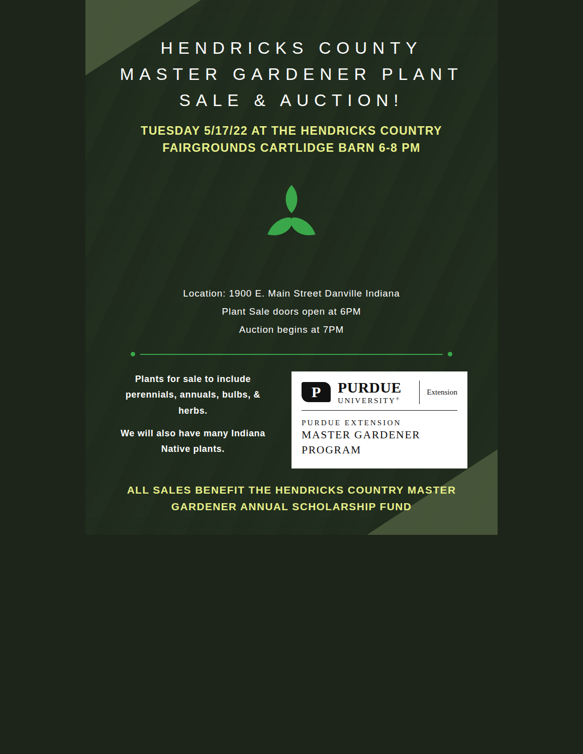Hendricks County Master Gardener Plant Sale & Auction!
Tuesday 5/17/22 at the Hendricks Country Fairgrounds Cartlidge Barn 6-8 PM
Location: 1900 E. Main Street Danville Indiana
Plant Sale doors open at 6PM
Auction begins at 7PM
Plants for sale to include perennials, annuals, bulbs, & herbs.
We will also have many Indiana Native plants.
P PURDUE UNIVERSITY® Extension
PURDUE EXTENSION MASTER GARDENER PROGRAM
All sales benefit the Hendricks Country Master Gardener Annual Scholarship Fund